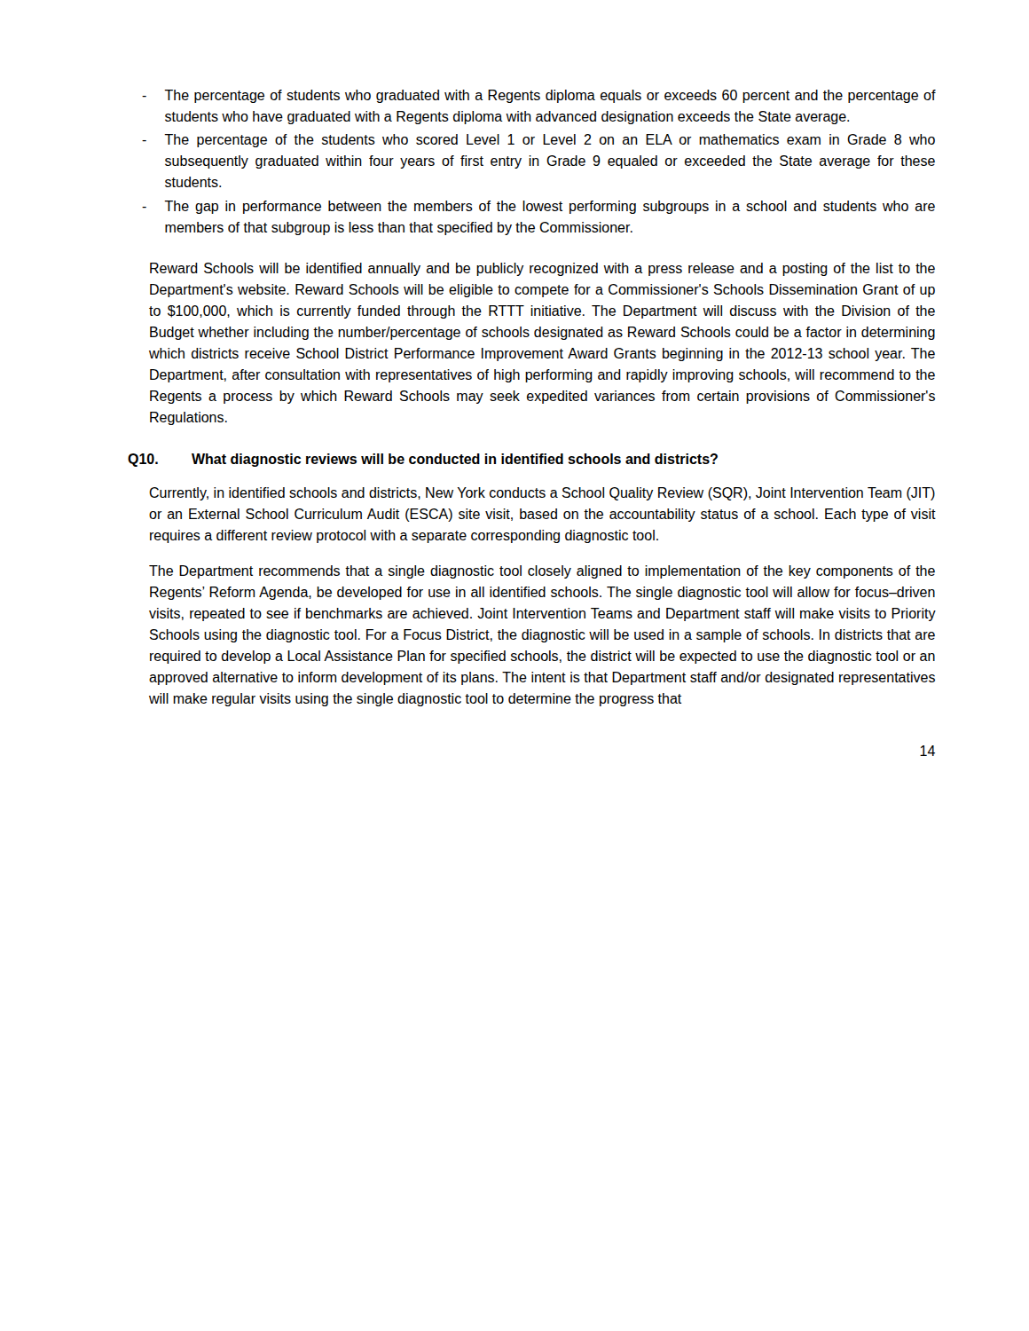The percentage of students who graduated with a Regents diploma equals or exceeds 60 percent and the percentage of students who have graduated with a Regents diploma with advanced designation exceeds the State average.
The percentage of the students who scored Level 1 or Level 2 on an ELA or mathematics exam in Grade 8 who subsequently graduated within four years of first entry in Grade 9 equaled or exceeded the State average for these students.
The gap in performance between the members of the lowest performing subgroups in a school and students who are members of that subgroup is less than that specified by the Commissioner.
Reward Schools will be identified annually and be publicly recognized with a press release and a posting of the list to the Department's website. Reward Schools will be eligible to compete for a Commissioner's Schools Dissemination Grant of up to $100,000, which is currently funded through the RTTT initiative. The Department will discuss with the Division of the Budget whether including the number/percentage of schools designated as Reward Schools could be a factor in determining which districts receive School District Performance Improvement Award Grants beginning in the 2012-13 school year. The Department, after consultation with representatives of high performing and rapidly improving schools, will recommend to the Regents a process by which Reward Schools may seek expedited variances from certain provisions of Commissioner's Regulations.
Q10.
What diagnostic reviews will be conducted in identified schools and districts?
Currently, in identified schools and districts, New York conducts a School Quality Review (SQR), Joint Intervention Team (JIT) or an External School Curriculum Audit (ESCA) site visit, based on the accountability status of a school. Each type of visit requires a different review protocol with a separate corresponding diagnostic tool.
The Department recommends that a single diagnostic tool closely aligned to implementation of the key components of the Regents’ Reform Agenda, be developed for use in all identified schools. The single diagnostic tool will allow for focus–driven visits, repeated to see if benchmarks are achieved. Joint Intervention Teams and Department staff will make visits to Priority Schools using the diagnostic tool. For a Focus District, the diagnostic will be used in a sample of schools. In districts that are required to develop a Local Assistance Plan for specified schools, the district will be expected to use the diagnostic tool or an approved alternative to inform development of its plans. The intent is that Department staff and/or designated representatives will make regular visits using the single diagnostic tool to determine the progress that
14